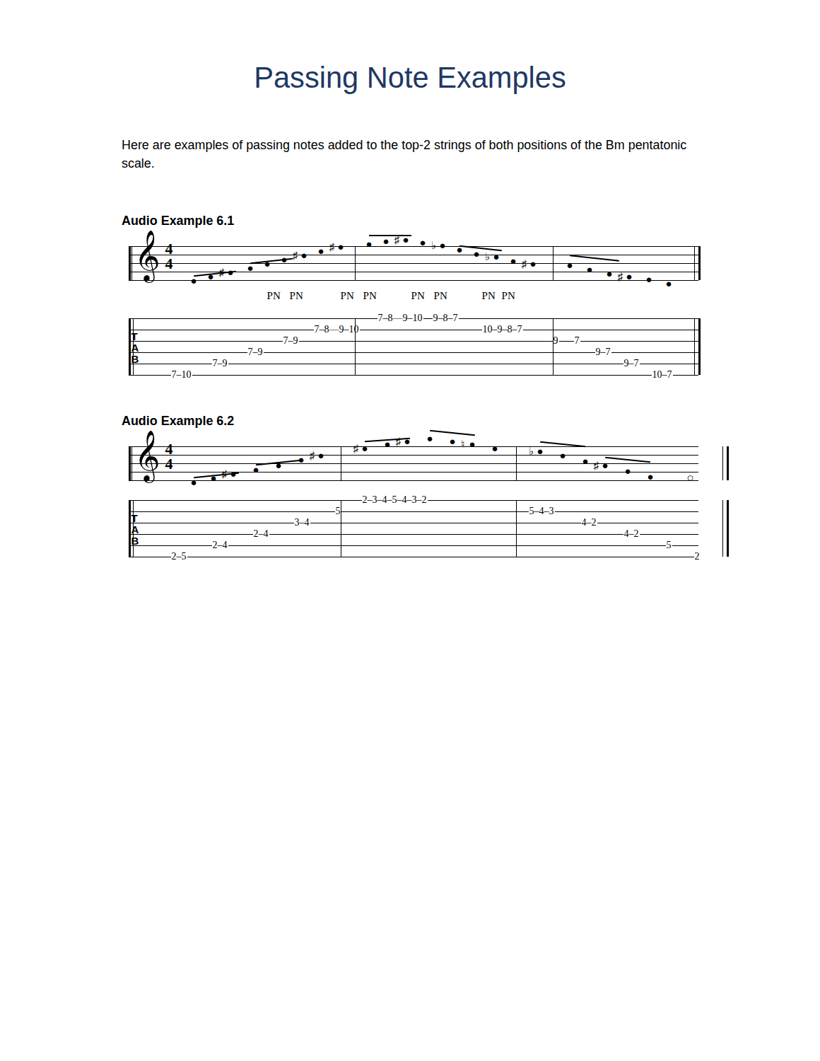Passing Note Examples
Here are examples of passing notes added to the top-2 strings of both positions of the Bm pentatonic scale.
Audio Example 6.1
𝄞
4
4
● ● ♯ ● ● ● ● ♯ ● ● ♯ ●
● ● ♯ ● ● ♭ ● ● ● ♭ ● ● ♯ ●
● ● ● ♯ ● ● ●
PN PN PN PN PN PN PN PN
T
A
B
7–10 7–9 7–9 7–9 7–8—9–10 7–8—9–10
9–8–7 10–9–8–7 9
7 9–7 9–7 10–7
Audio Example 6.2
𝄞
4
4
● ● ♯ ● ● ● ● ♯ ●
♯ ● ● ♯ ● ● ● ♮ ● ●
♭ ● ● ● ♯ ● ● ● ○
T
A
B
2–5 2–4 2–4 3–4 5
2–3–4–5–4–3–2
5–4–3 4–2 4–2 5 2